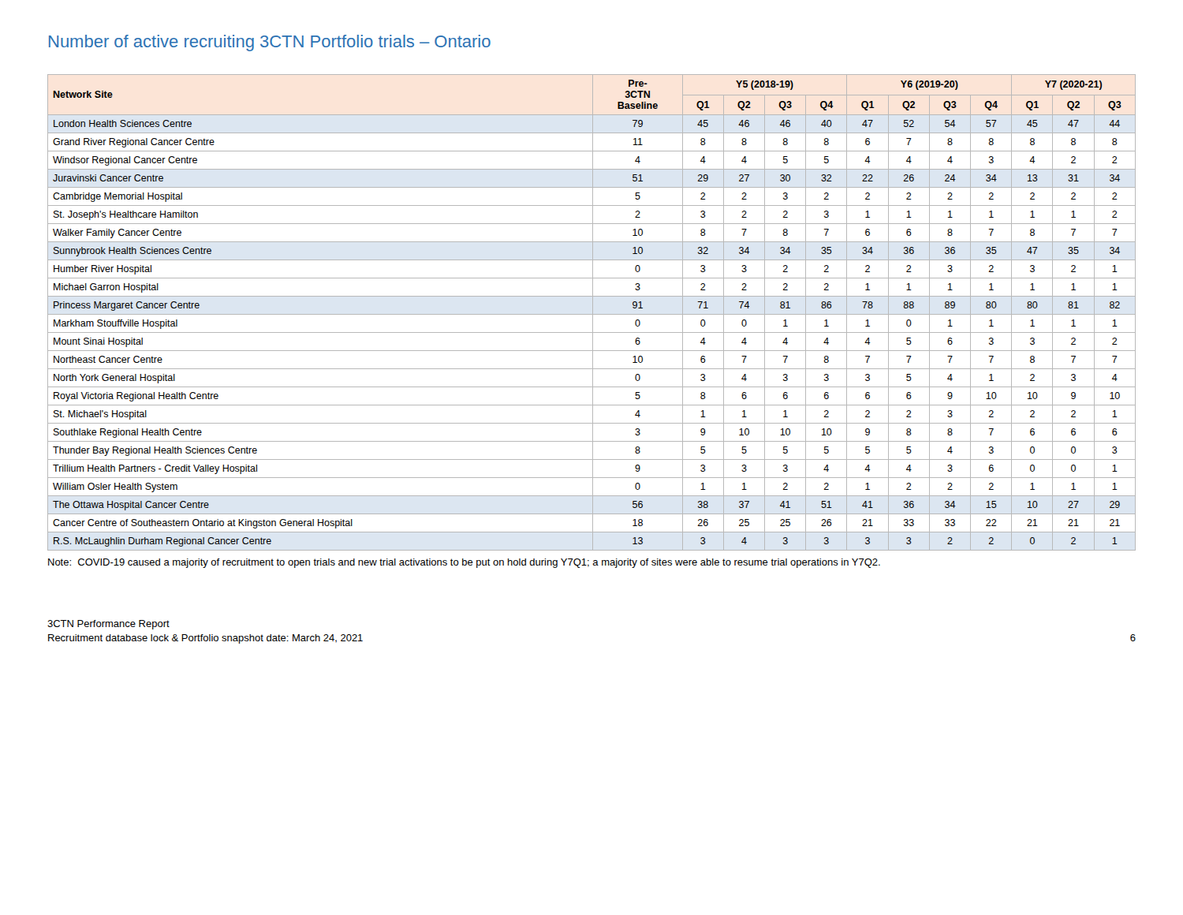Number of active recruiting 3CTN Portfolio trials – Ontario
| Network Site | Pre- 3CTN Baseline | Y5 (2018-19) | Y6 (2019-20) | Y7 (2020-21) |
| --- | --- | --- | --- | --- |
| Q1 | Q2 | Q3 | Q4 | Q1 | Q2 | Q3 | Q4 | Q1 | Q2 | Q3 |
| London Health Sciences Centre | 79 | 45 | 46 | 46 | 40 | 47 | 52 | 54 | 57 | 45 | 47 | 44 |
| Grand River Regional Cancer Centre | 11 | 8 | 8 | 8 | 8 | 6 | 7 | 8 | 8 | 8 | 8 | 8 |
| Windsor Regional Cancer Centre | 4 | 4 | 4 | 5 | 5 | 4 | 4 | 4 | 3 | 4 | 2 | 2 |
| Juravinski Cancer Centre | 51 | 29 | 27 | 30 | 32 | 22 | 26 | 24 | 34 | 13 | 31 | 34 |
| Cambridge Memorial Hospital | 5 | 2 | 2 | 3 | 2 | 2 | 2 | 2 | 2 | 2 | 2 | 2 |
| St. Joseph's Healthcare Hamilton | 2 | 3 | 2 | 2 | 3 | 1 | 1 | 1 | 1 | 1 | 1 | 2 |
| Walker Family Cancer Centre | 10 | 8 | 7 | 8 | 7 | 6 | 6 | 8 | 7 | 8 | 7 | 7 |
| Sunnybrook Health Sciences Centre | 10 | 32 | 34 | 34 | 35 | 34 | 36 | 36 | 35 | 47 | 35 | 34 |
| Humber River Hospital | 0 | 3 | 3 | 2 | 2 | 2 | 2 | 3 | 2 | 3 | 2 | 1 |
| Michael Garron Hospital | 3 | 2 | 2 | 2 | 2 | 1 | 1 | 1 | 1 | 1 | 1 | 1 |
| Princess Margaret Cancer Centre | 91 | 71 | 74 | 81 | 86 | 78 | 88 | 89 | 80 | 80 | 81 | 82 |
| Markham Stouffville Hospital | 0 | 0 | 0 | 1 | 1 | 1 | 0 | 1 | 1 | 1 | 1 | 1 |
| Mount Sinai Hospital | 6 | 4 | 4 | 4 | 4 | 4 | 5 | 6 | 3 | 3 | 2 | 2 |
| Northeast Cancer Centre | 10 | 6 | 7 | 7 | 8 | 7 | 7 | 7 | 7 | 8 | 7 | 7 |
| North York General Hospital | 0 | 3 | 4 | 3 | 3 | 3 | 5 | 4 | 1 | 2 | 3 | 4 |
| Royal Victoria Regional Health Centre | 5 | 8 | 6 | 6 | 6 | 6 | 6 | 9 | 10 | 10 | 9 | 10 |
| St. Michael's Hospital | 4 | 1 | 1 | 1 | 2 | 2 | 2 | 3 | 2 | 2 | 2 | 1 |
| Southlake Regional Health Centre | 3 | 9 | 10 | 10 | 10 | 9 | 8 | 8 | 7 | 6 | 6 | 6 |
| Thunder Bay Regional Health Sciences Centre | 8 | 5 | 5 | 5 | 5 | 5 | 5 | 4 | 3 | 0 | 0 | 3 |
| Trillium Health Partners - Credit Valley Hospital | 9 | 3 | 3 | 3 | 4 | 4 | 4 | 3 | 6 | 0 | 0 | 1 |
| William Osler Health System | 0 | 1 | 1 | 2 | 2 | 1 | 2 | 2 | 2 | 1 | 1 | 1 |
| The Ottawa Hospital Cancer Centre | 56 | 38 | 37 | 41 | 51 | 41 | 36 | 34 | 15 | 10 | 27 | 29 |
| Cancer Centre of Southeastern Ontario at Kingston General Hospital | 18 | 26 | 25 | 25 | 26 | 21 | 33 | 33 | 22 | 21 | 21 | 21 |
| R.S. McLaughlin Durham Regional Cancer Centre | 13 | 3 | 4 | 3 | 3 | 3 | 3 | 2 | 2 | 0 | 2 | 1 |
Note: COVID-19 caused a majority of recruitment to open trials and new trial activations to be put on hold during Y7Q1; a majority of sites were able to resume trial operations in Y7Q2.
3CTN Performance Report
Recruitment database lock & Portfolio snapshot date: March 24, 2021 6